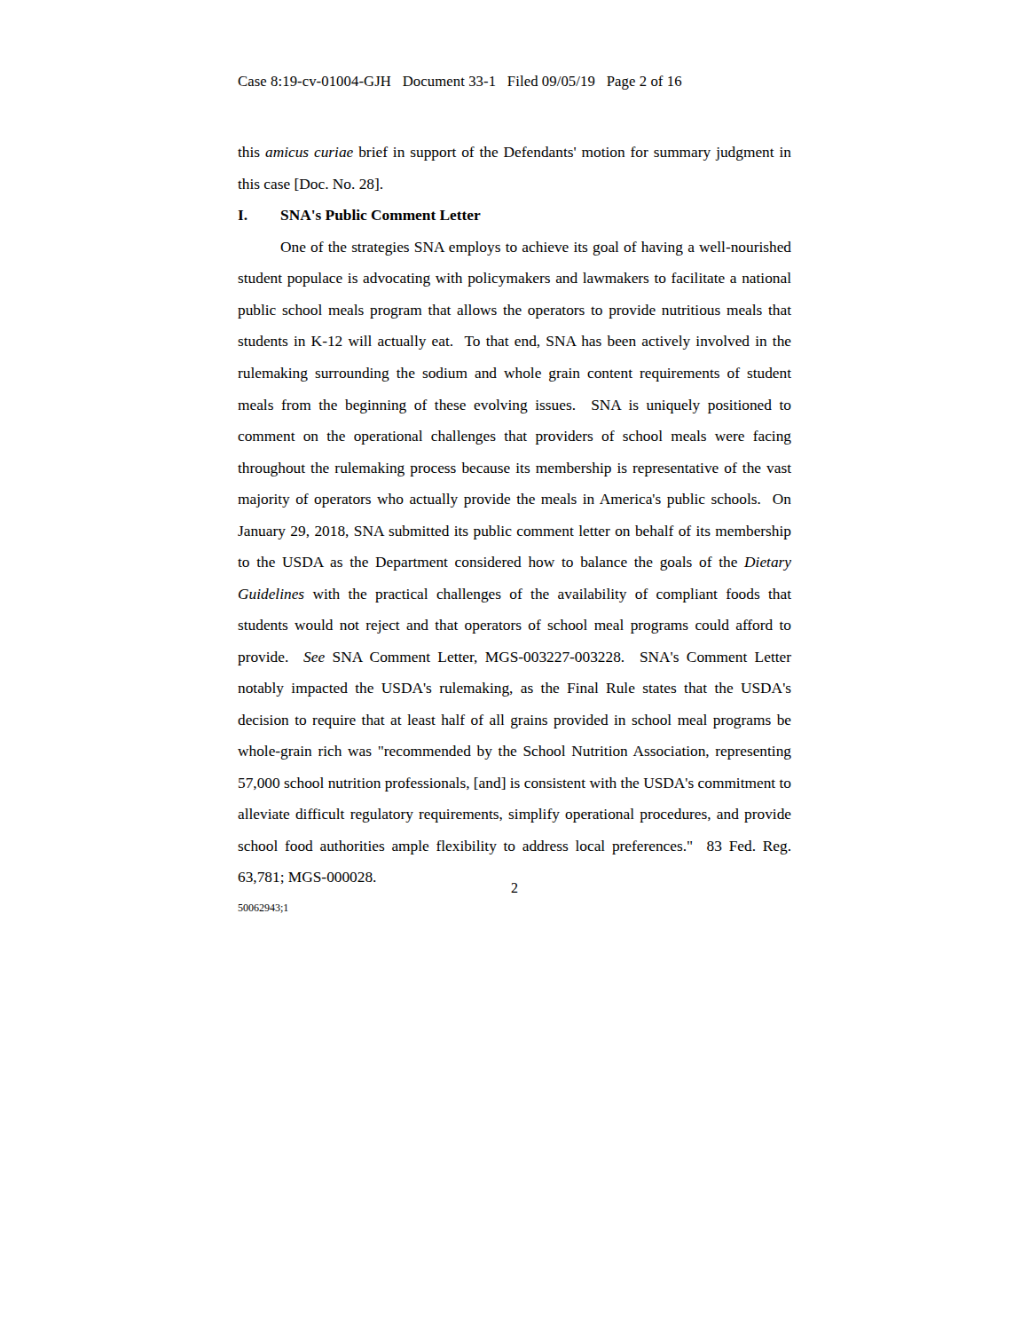Case 8:19-cv-01004-GJH Document 33-1 Filed 09/05/19 Page 2 of 16
this amicus curiae brief in support of the Defendants' motion for summary judgment in this case [Doc. No. 28].
I. SNA's Public Comment Letter
One of the strategies SNA employs to achieve its goal of having a well-nourished student populace is advocating with policymakers and lawmakers to facilitate a national public school meals program that allows the operators to provide nutritious meals that students in K-12 will actually eat. To that end, SNA has been actively involved in the rulemaking surrounding the sodium and whole grain content requirements of student meals from the beginning of these evolving issues. SNA is uniquely positioned to comment on the operational challenges that providers of school meals were facing throughout the rulemaking process because its membership is representative of the vast majority of operators who actually provide the meals in America's public schools. On January 29, 2018, SNA submitted its public comment letter on behalf of its membership to the USDA as the Department considered how to balance the goals of the Dietary Guidelines with the practical challenges of the availability of compliant foods that students would not reject and that operators of school meal programs could afford to provide. See SNA Comment Letter, MGS-003227-003228. SNA's Comment Letter notably impacted the USDA's rulemaking, as the Final Rule states that the USDA's decision to require that at least half of all grains provided in school meal programs be whole-grain rich was "recommended by the School Nutrition Association, representing 57,000 school nutrition professionals, [and] is consistent with the USDA's commitment to alleviate difficult regulatory requirements, simplify operational procedures, and provide school food authorities ample flexibility to address local preferences." 83 Fed. Reg. 63,781; MGS-000028.
2
50062943;1